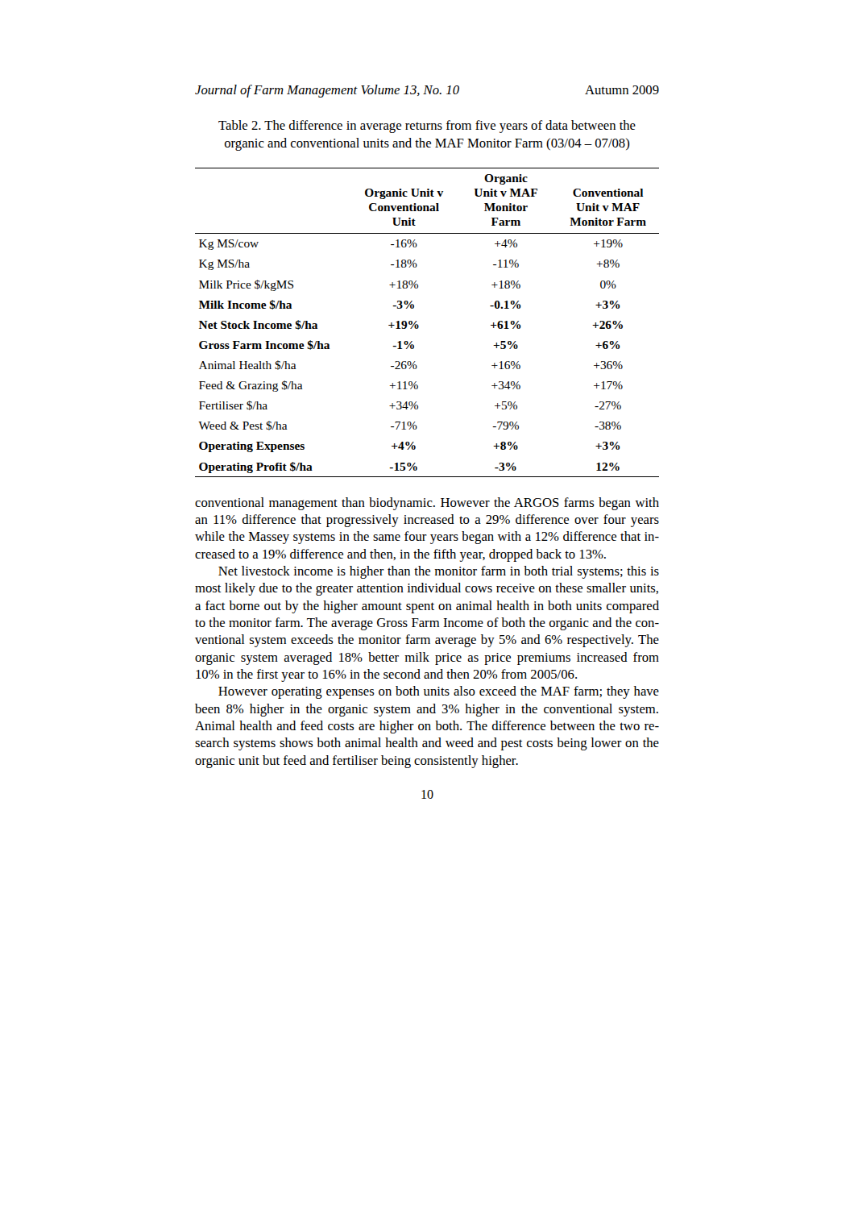Journal of Farm Management Volume 13, No. 10 Autumn 2009
Table 2. The difference in average returns from five years of data between the organic and conventional units and the MAF Monitor Farm (03/04 – 07/08)
| | Organic Unit v Conventional Unit | Organic Unit v MAF Monitor Farm | Conventional Unit v MAF Monitor Farm |
| --- | --- | --- | --- |
| Kg MS/cow | -16% | +4% | +19% |
| Kg MS/ha | -18% | -11% | +8% |
| Milk Price $/kgMS | +18% | +18% | 0% |
| Milk Income $/ha | -3% | -0.1% | +3% |
| Net Stock Income $/ha | +19% | +61% | +26% |
| Gross Farm Income $/ha | -1% | +5% | +6% |
| Animal Health $/ha | -26% | +16% | +36% |
| Feed & Grazing $/ha | +11% | +34% | +17% |
| Fertiliser $/ha | +34% | +5% | -27% |
| Weed & Pest $/ha | -71% | -79% | -38% |
| Operating Expenses | +4% | +8% | +3% |
| Operating Profit $/ha | -15% | -3% | 12% |
conventional management than biodynamic. However the ARGOS farms began with an 11% difference that progressively increased to a 29% difference over four years while the Massey systems in the same four years began with a 12% difference that increased to a 19% difference and then, in the fifth year, dropped back to 13%.
Net livestock income is higher than the monitor farm in both trial systems; this is most likely due to the greater attention individual cows receive on these smaller units, a fact borne out by the higher amount spent on animal health in both units compared to the monitor farm. The average Gross Farm Income of both the organic and the conventional system exceeds the monitor farm average by 5% and 6% respectively. The organic system averaged 18% better milk price as price premiums increased from 10% in the first year to 16% in the second and then 20% from 2005/06.
However operating expenses on both units also exceed the MAF farm; they have been 8% higher in the organic system and 3% higher in the conventional system. Animal health and feed costs are higher on both. The difference between the two research systems shows both animal health and weed and pest costs being lower on the organic unit but feed and fertiliser being consistently higher.
10